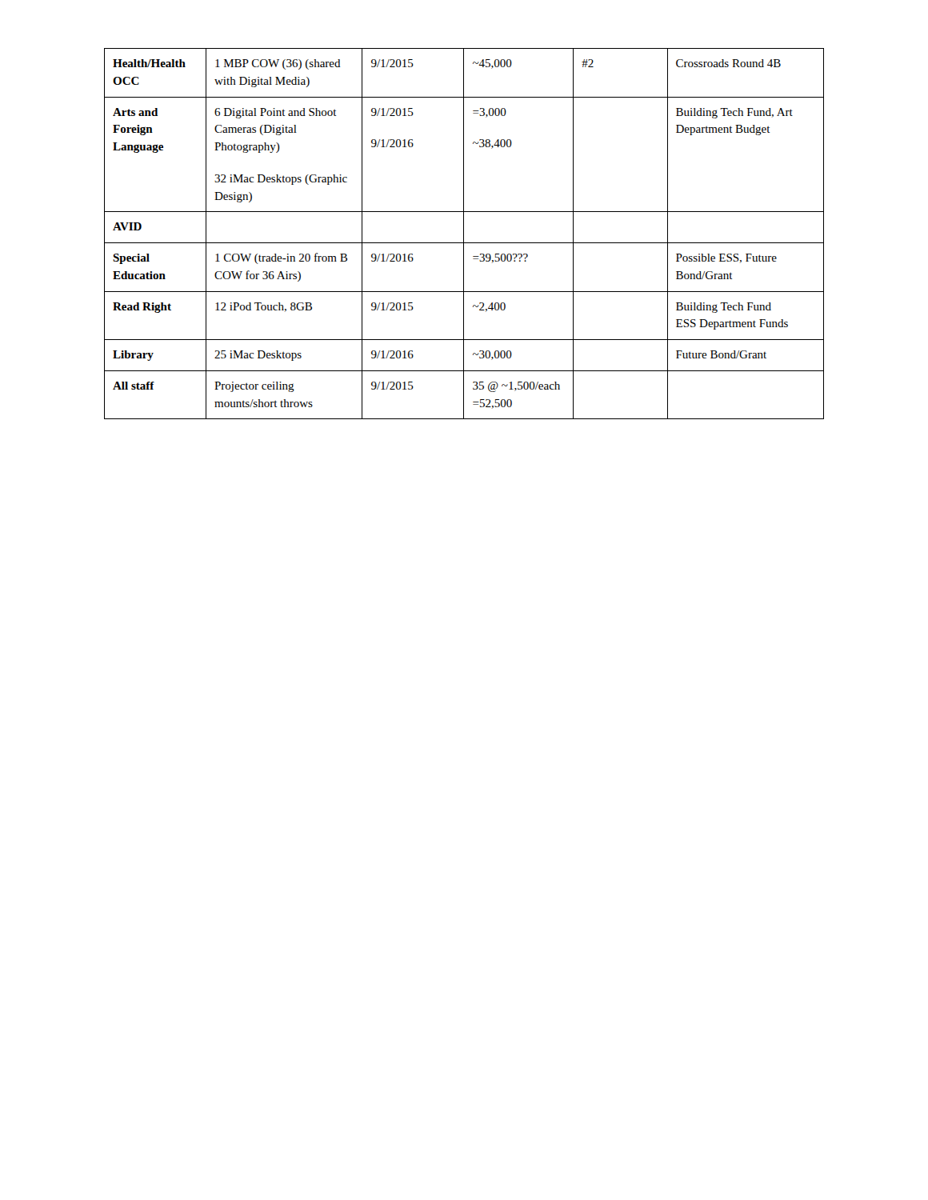| Health/Health OCC | 1 MBP COW (36) (shared with Digital Media) | 9/1/2015 | ~45,000 | #2 | Crossroads Round 4B |
| Arts and Foreign Language | 6 Digital Point and Shoot Cameras (Digital Photography) 32 iMac Desktops (Graphic Design) | 9/1/2015 9/1/2016 | =3,000 ~38,400 | | Building Tech Fund, Art Department Budget |
| AVID | | | | | |
| Special Education | 1 COW (trade-in 20 from B COW for 36 Airs) | 9/1/2016 | =39,500??? | | Possible ESS, Future Bond/Grant |
| Read Right | 12 iPod Touch, 8GB | 9/1/2015 | ~2,400 | | Building Tech Fund ESS Department Funds |
| Library | 25 iMac Desktops | 9/1/2016 | ~30,000 | | Future Bond/Grant |
| All staff | Projector ceiling mounts/short throws | 9/1/2015 | 35 @ ~1,500/each =52,500 | | |